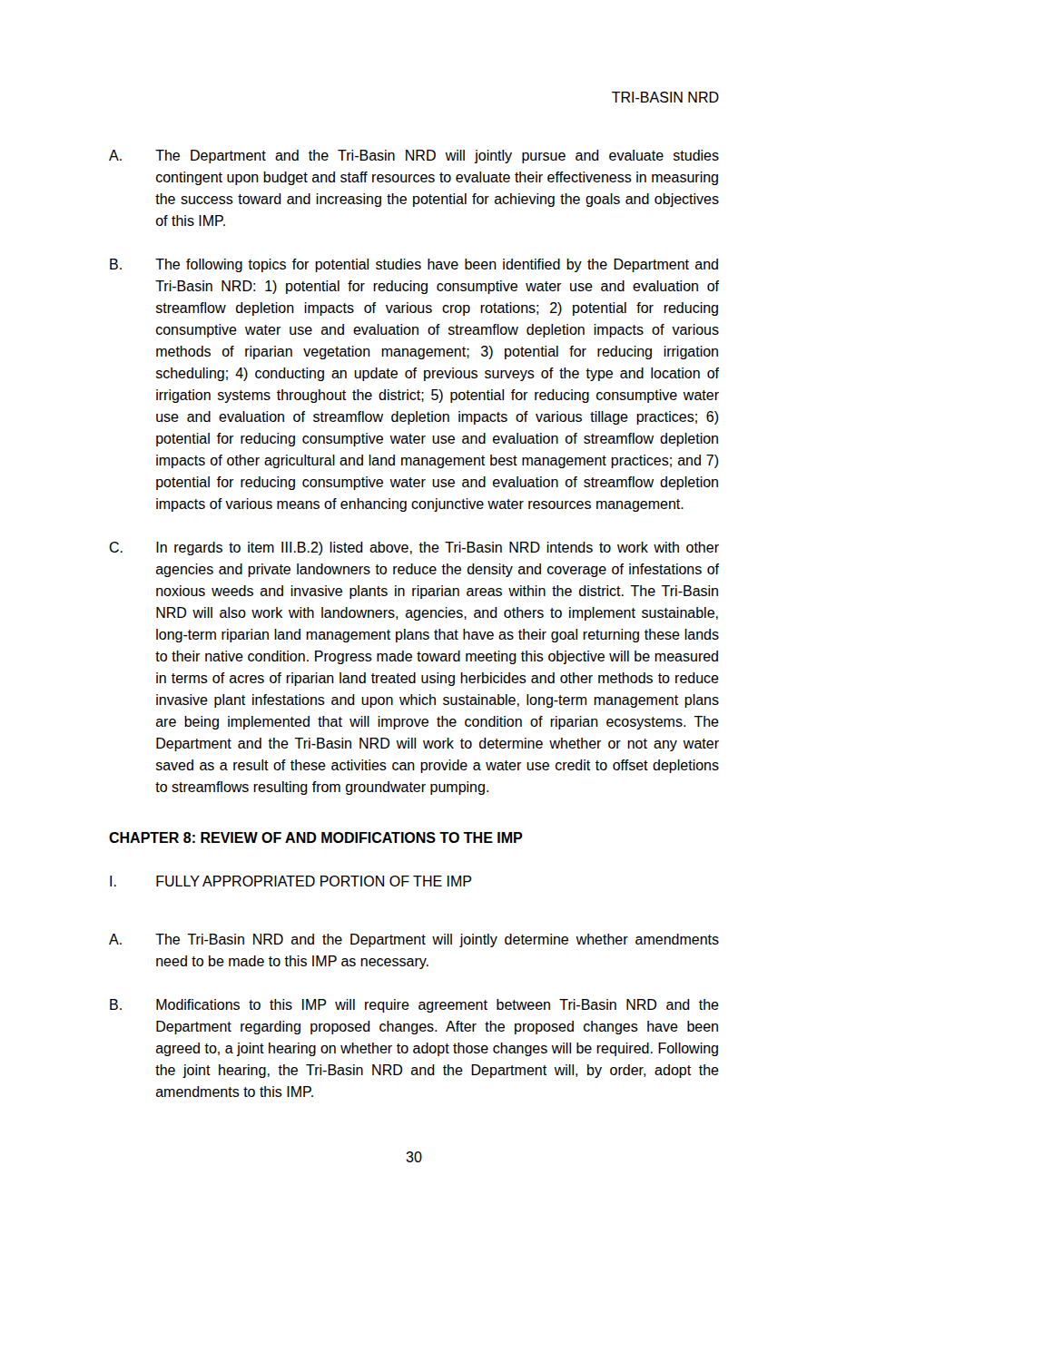TRI-BASIN NRD
A. The Department and the Tri-Basin NRD will jointly pursue and evaluate studies contingent upon budget and staff resources to evaluate their effectiveness in measuring the success toward and increasing the potential for achieving the goals and objectives of this IMP.
B. The following topics for potential studies have been identified by the Department and Tri-Basin NRD: 1) potential for reducing consumptive water use and evaluation of streamflow depletion impacts of various crop rotations; 2) potential for reducing consumptive water use and evaluation of streamflow depletion impacts of various methods of riparian vegetation management; 3) potential for reducing irrigation scheduling; 4) conducting an update of previous surveys of the type and location of irrigation systems throughout the district; 5) potential for reducing consumptive water use and evaluation of streamflow depletion impacts of various tillage practices; 6) potential for reducing consumptive water use and evaluation of streamflow depletion impacts of other agricultural and land management best management practices; and 7) potential for reducing consumptive water use and evaluation of streamflow depletion impacts of various means of enhancing conjunctive water resources management.
C. In regards to item III.B.2) listed above, the Tri-Basin NRD intends to work with other agencies and private landowners to reduce the density and coverage of infestations of noxious weeds and invasive plants in riparian areas within the district. The Tri-Basin NRD will also work with landowners, agencies, and others to implement sustainable, long-term riparian land management plans that have as their goal returning these lands to their native condition. Progress made toward meeting this objective will be measured in terms of acres of riparian land treated using herbicides and other methods to reduce invasive plant infestations and upon which sustainable, long-term management plans are being implemented that will improve the condition of riparian ecosystems. The Department and the Tri-Basin NRD will work to determine whether or not any water saved as a result of these activities can provide a water use credit to offset depletions to streamflows resulting from groundwater pumping.
CHAPTER 8: REVIEW OF AND MODIFICATIONS TO THE IMP
I. FULLY APPROPRIATED PORTION OF THE IMP
A. The Tri-Basin NRD and the Department will jointly determine whether amendments need to be made to this IMP as necessary.
B. Modifications to this IMP will require agreement between Tri-Basin NRD and the Department regarding proposed changes. After the proposed changes have been agreed to, a joint hearing on whether to adopt those changes will be required. Following the joint hearing, the Tri-Basin NRD and the Department will, by order, adopt the amendments to this IMP.
30